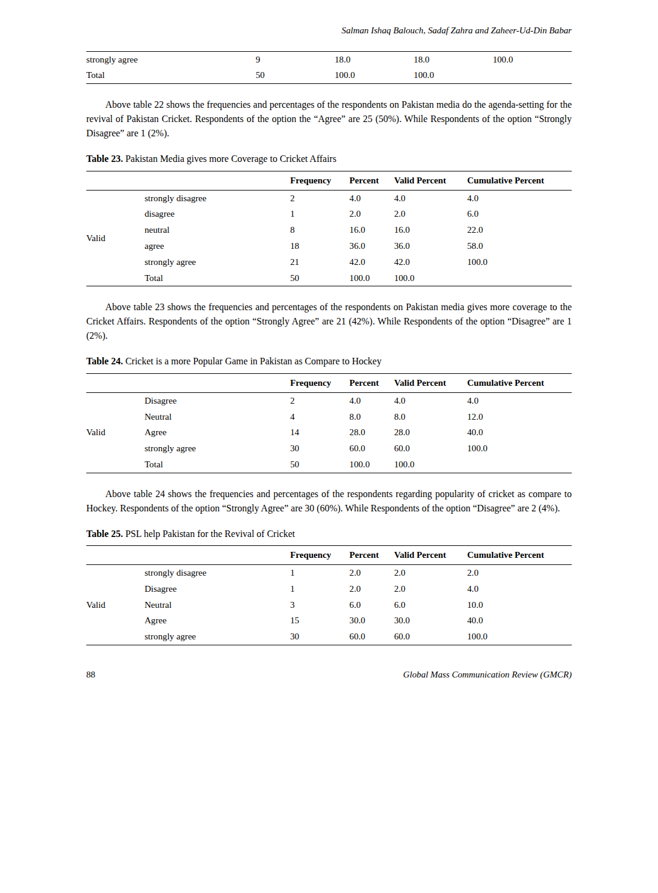Salman Ishaq Balouch, Sadaf Zahra and Zaheer-Ud-Din Babar
| strongly agree | 9 | 18.0 | 18.0 | 100.0 |
| Total | 50 | 100.0 | 100.0 | |
Above table 22 shows the frequencies and percentages of the respondents on Pakistan media do the agenda-setting for the revival of Pakistan Cricket. Respondents of the option the “Agree” are 25 (50%). While Respondents of the option “Strongly Disagree” are 1 (2%).
Table 23. Pakistan Media gives more Coverage to Cricket Affairs
| | | Frequency | Percent | Valid Percent | Cumulative Percent |
| --- | --- | --- | --- | --- | --- |
| Valid | strongly disagree | 2 | 4.0 | 4.0 | 4.0 |
| disagree | 1 | 2.0 | 2.0 | 6.0 |
| neutral | 8 | 16.0 | 16.0 | 22.0 |
| agree | 18 | 36.0 | 36.0 | 58.0 |
| strongly agree | 21 | 42.0 | 42.0 | 100.0 |
| Total | 50 | 100.0 | 100.0 | |
Above table 23 shows the frequencies and percentages of the respondents on Pakistan media gives more coverage to the Cricket Affairs. Respondents of the option “Strongly Agree” are 21 (42%). While Respondents of the option “Disagree” are 1 (2%).
Table 24. Cricket is a more Popular Game in Pakistan as Compare to Hockey
| | | Frequency | Percent | Valid Percent | Cumulative Percent |
| --- | --- | --- | --- | --- | --- |
| Valid | Disagree | 2 | 4.0 | 4.0 | 4.0 |
| Neutral | 4 | 8.0 | 8.0 | 12.0 |
| Agree | 14 | 28.0 | 28.0 | 40.0 |
| strongly agree | 30 | 60.0 | 60.0 | 100.0 |
| Total | 50 | 100.0 | 100.0 | |
Above table 24 shows the frequencies and percentages of the respondents regarding popularity of cricket as compare to Hockey. Respondents of the option “Strongly Agree” are 30 (60%). While Respondents of the option “Disagree” are 2 (4%).
Table 25. PSL help Pakistan for the Revival of Cricket
| | | Frequency | Percent | Valid Percent | Cumulative Percent |
| --- | --- | --- | --- | --- | --- |
| Valid | strongly disagree | 1 | 2.0 | 2.0 | 2.0 |
| Disagree | 1 | 2.0 | 2.0 | 4.0 |
| Neutral | 3 | 6.0 | 6.0 | 10.0 |
| Agree | 15 | 30.0 | 30.0 | 40.0 |
| strongly agree | 30 | 60.0 | 60.0 | 100.0 |
88 Global Mass Communication Review (GMCR)